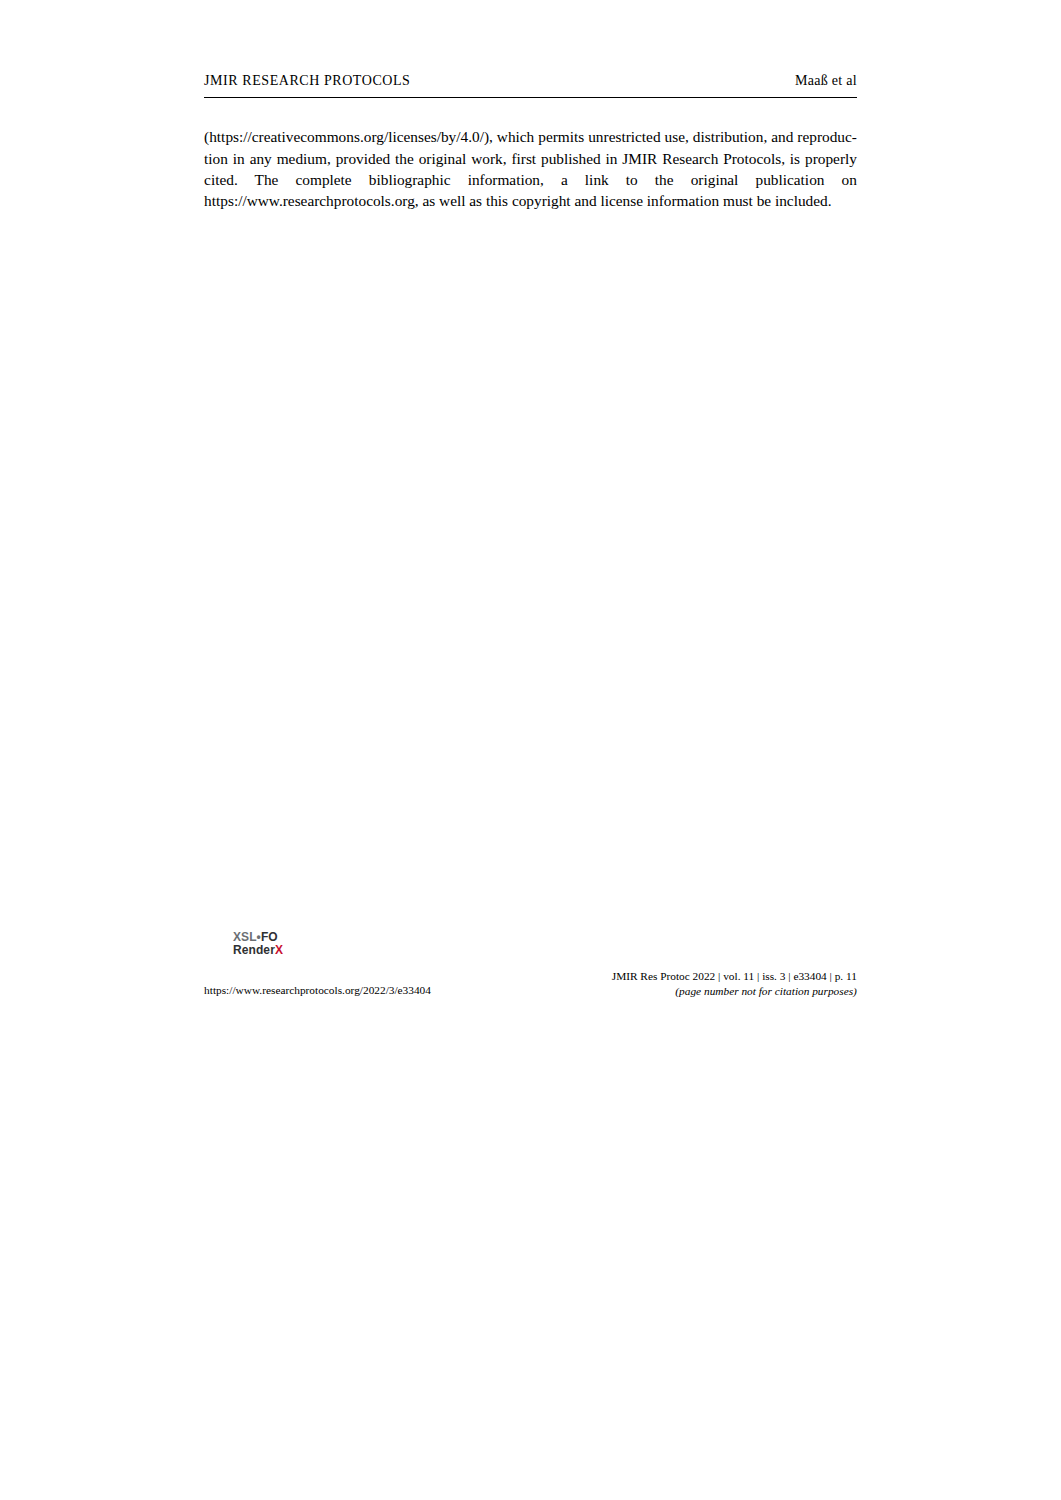JMIR Research Protocols Maaß et al
(https://creativecommons.org/licenses/by/4.0/), which permits unrestricted use, distribution, and reproduction in any medium, provided the original work, first published in JMIR Research Protocols, is properly cited. The complete bibliographic information, a link to the original publication on https://www.researchprotocols.org, as well as this copyright and license information must be included.
https://www.researchprotocols.org/2022/3/e33404 JMIR Res Protoc 2022 | vol. 11 | iss. 3 | e33404 | p. 11
(page number not for citation purposes)
XSL•FO
Render X